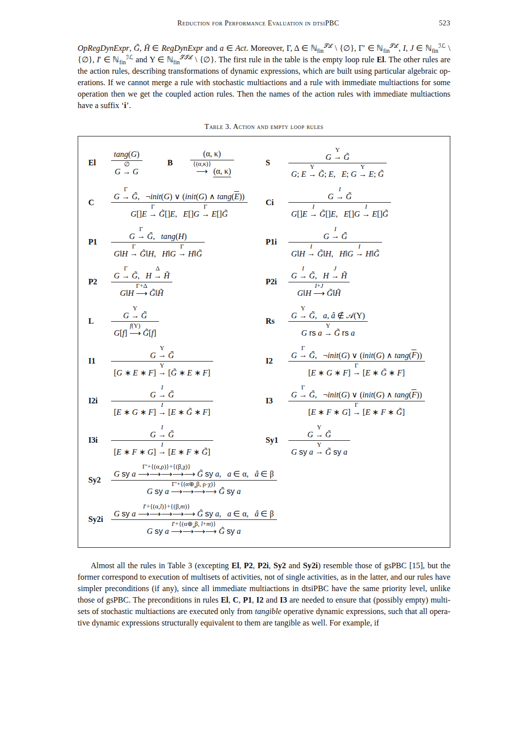Reduction for Performance Evaluation in dtsiPBC 523
OpRegDynExpr, G̃, H̃ ∈ RegDynExpr and a ∈ Act. Moreover, Γ, Δ ∈ ℕfin𝒮ℒ \ {∅}, Γ′ ∈ ℕfin𝒮ℒ, I, J ∈ ℕfinℐℒ \ {∅}, I′ ∈ ℕfinℐℒ and Υ ∈ ℕfin𝒮ℐℒ \ {∅}. The first rule in the table is the empty loop rule El. The other rules are the action rules, describing transformations of dynamic expressions, which are built using particular algebraic operations. If we cannot merge a rule with stochastic multiactions and a rule with immediate multiactions for some operation then we get the coupled action rules. Then the names of the action rules with immediate multiactions have a suffix ‘i’.
Table 3. Action and empty loop rules
| El | tang ( G ) G ∅ → G | B | (α, κ) {(α,κ)} ⟶ (α, κ) | S | G Υ → G̃ G ; E Υ → G̃ ; E , E ; G Υ → E ; G̃ |
| C | G Γ → G̃ , ¬ init ( G ) ∨ ( init ( G ) ∧ tang ( E )) G [] E Γ → G̃ [] E , E [] G Γ → E [] G̃ | Ci | G I → G̃ G [] E I → G̃ [] E , E [] G I → E [] G̃ |
| P1 | G Γ → G̃ , tang ( H ) G ‖ H Γ → G̃ ‖ H , H ‖ G Γ → H ‖ G̃ | P1i | G I → G̃ G ‖ H I → G̃ ‖ H , H ‖ G I → H ‖ G̃ |
| P2 | G Γ → G̃ , H Δ → H̃ G ‖ H Γ+Δ ⟶ G̃ ‖ H̃ | P2i | G I → G̃ , H J → H̃ G ‖ H I + J ⟶ G̃ ‖ H̃ |
| L | G Υ → G̃ G [ f ] f (Υ) ⟶ G̃ [ f ] | Rs | G Υ → G̃ , a , â ∉ 𝒜(Υ) G rs a Υ → G̃ rs a |
| I1 | G Υ → G̃ [ G ∗ E ∗ F ] Υ → [ G̃ ∗ E ∗ F ] | I2 | G Γ → G̃ , ¬ init ( G ) ∨ ( init ( G ) ∧ tang ( F )) [ E ∗ G ∗ F ] Γ → [ E ∗ G̃ ∗ F ] |
| I2i | G I → G̃ [ E ∗ G ∗ F ] I → [ E ∗ G̃ ∗ F ] | I3 | G Γ → G̃ , ¬ init ( G ) ∨ ( init ( G ) ∧ tang ( F )) [ E ∗ F ∗ G ] Γ → [ E ∗ F ∗ G̃ ] |
| I3i | G I → G̃ [ E ∗ F ∗ G ] I → [ E ∗ F ∗ G̃ ] | Sy1 | G Υ → G̃ G sy a Υ → G̃ sy a |
| Sy2 | G sy a Γ′+{(α,ρ)}+{(β,χ)} ⟶⟶⟶⟶⟶ G̃ sy a , a ∈ α, â ∈ β G sy a Γ′+{(α⊕ a β, ρ·χ)} ⟶⟶⟶⟶ G̃ sy a |
| Sy2i | G sy a I ′+{(α, l )}+{(β, m )} ⟶⟶⟶⟶⟶ G̃ sy a , a ∈ α, â ∈ β G sy a I ′+{(α⊕ a β, l + m )} ⟶⟶⟶⟶ G̃ sy a |
Almost all the rules in Table 3 (excepting El, P2, P2i, Sy2 and Sy2i) resemble those of gsPBC [15], but the former correspond to execution of multisets of activities, not of single activities, as in the latter, and our rules have simpler preconditions (if any), since all immediate multiactions in dtsiPBC have the same priority level, unlike those of gsPBC. The preconditions in rules El, C, P1, I2 and I3 are needed to ensure that (possibly empty) multisets of stochastic multiactions are executed only from tangible operative dynamic expressions, such that all operative dynamic expressions structurally equivalent to them are tangible as well. For example, if